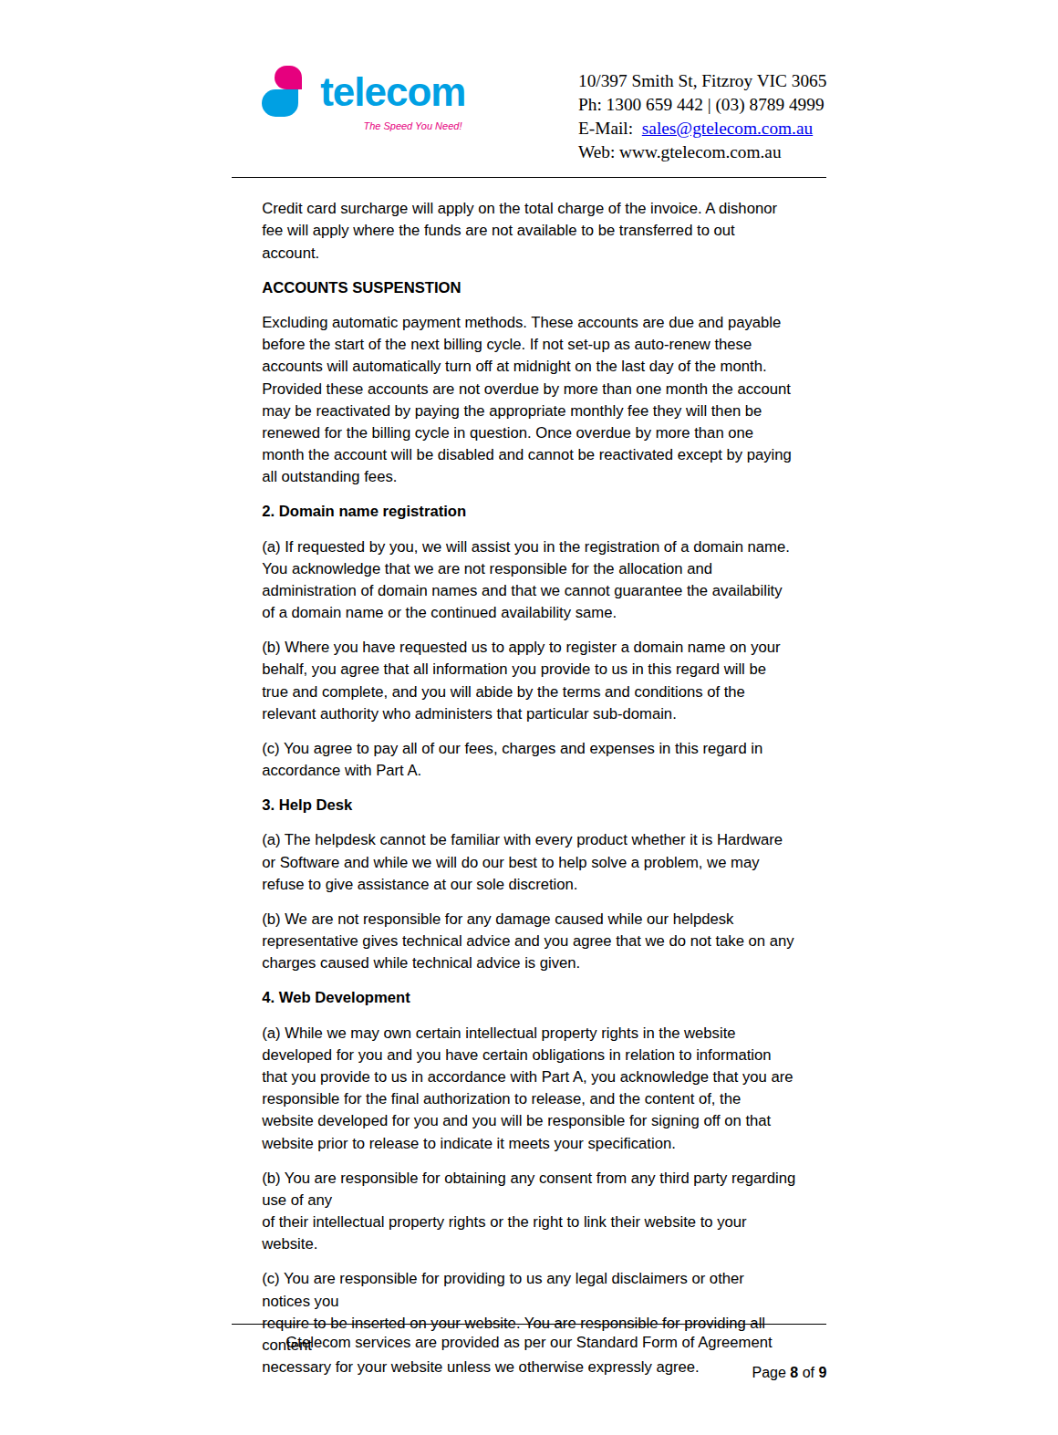telecom
The Speed You Need!
10/397 Smith St, Fitzroy VIC 3065
Ph: 1300 659 442 | (03) 8789 4999
E-Mail: sales@gtelecom.com.au
Web: www.gtelecom.com.au
Credit card surcharge will apply on the total charge of the invoice. A dishonor fee will apply where the funds are not available to be transferred to out account.
ACCOUNTS SUSPENSTION
Excluding automatic payment methods. These accounts are due and payable before the start of the next billing cycle. If not set-up as auto-renew these accounts will automatically turn off at midnight on the last day of the month. Provided these accounts are not overdue by more than one month the account may be reactivated by paying the appropriate monthly fee they will then be renewed for the billing cycle in question. Once overdue by more than one month the account will be disabled and cannot be reactivated except by paying all outstanding fees.
2. Domain name registration
(a) If requested by you, we will assist you in the registration of a domain name. You acknowledge that we are not responsible for the allocation and administration of domain names and that we cannot guarantee the availability of a domain name or the continued availability same.
(b) Where you have requested us to apply to register a domain name on your behalf, you agree that all information you provide to us in this regard will be true and complete, and you will abide by the terms and conditions of the relevant authority who administers that particular sub-domain.
(c) You agree to pay all of our fees, charges and expenses in this regard in accordance with Part A.
3. Help Desk
(a) The helpdesk cannot be familiar with every product whether it is Hardware or Software and while we will do our best to help solve a problem, we may refuse to give assistance at our sole discretion.
(b) We are not responsible for any damage caused while our helpdesk representative gives technical advice and you agree that we do not take on any charges caused while technical advice is given.
4. Web Development
(a) While we may own certain intellectual property rights in the website developed for you and you have certain obligations in relation to information that you provide to us in accordance with Part A, you acknowledge that you are responsible for the final authorization to release, and the content of, the website developed for you and you will be responsible for signing off on that website prior to release to indicate it meets your specification.
(b) You are responsible for obtaining any consent from any third party regarding use of any
of their intellectual property rights or the right to link their website to your website.
(c) You are responsible for providing to us any legal disclaimers or other notices you
require to be inserted on your website. You are responsible for providing all content
necessary for your website unless we otherwise expressly agree.
Gtelecom services are provided as per our Standard Form of Agreement
Page 8 of 9